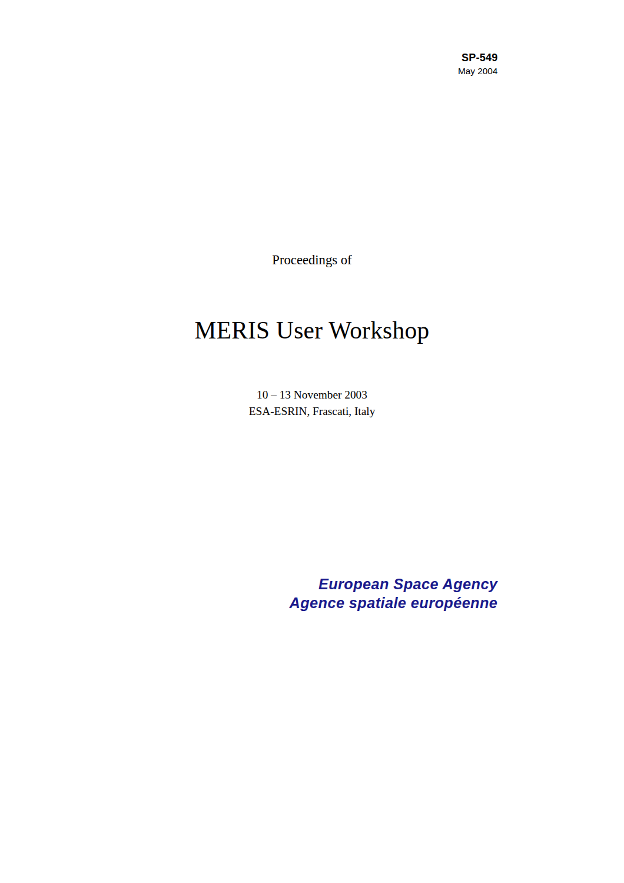SP-549
May 2004
Proceedings of
MERIS User Workshop
10 – 13 November 2003
ESA-ESRIN, Frascati, Italy
European Space Agency Agence spatiale européenne